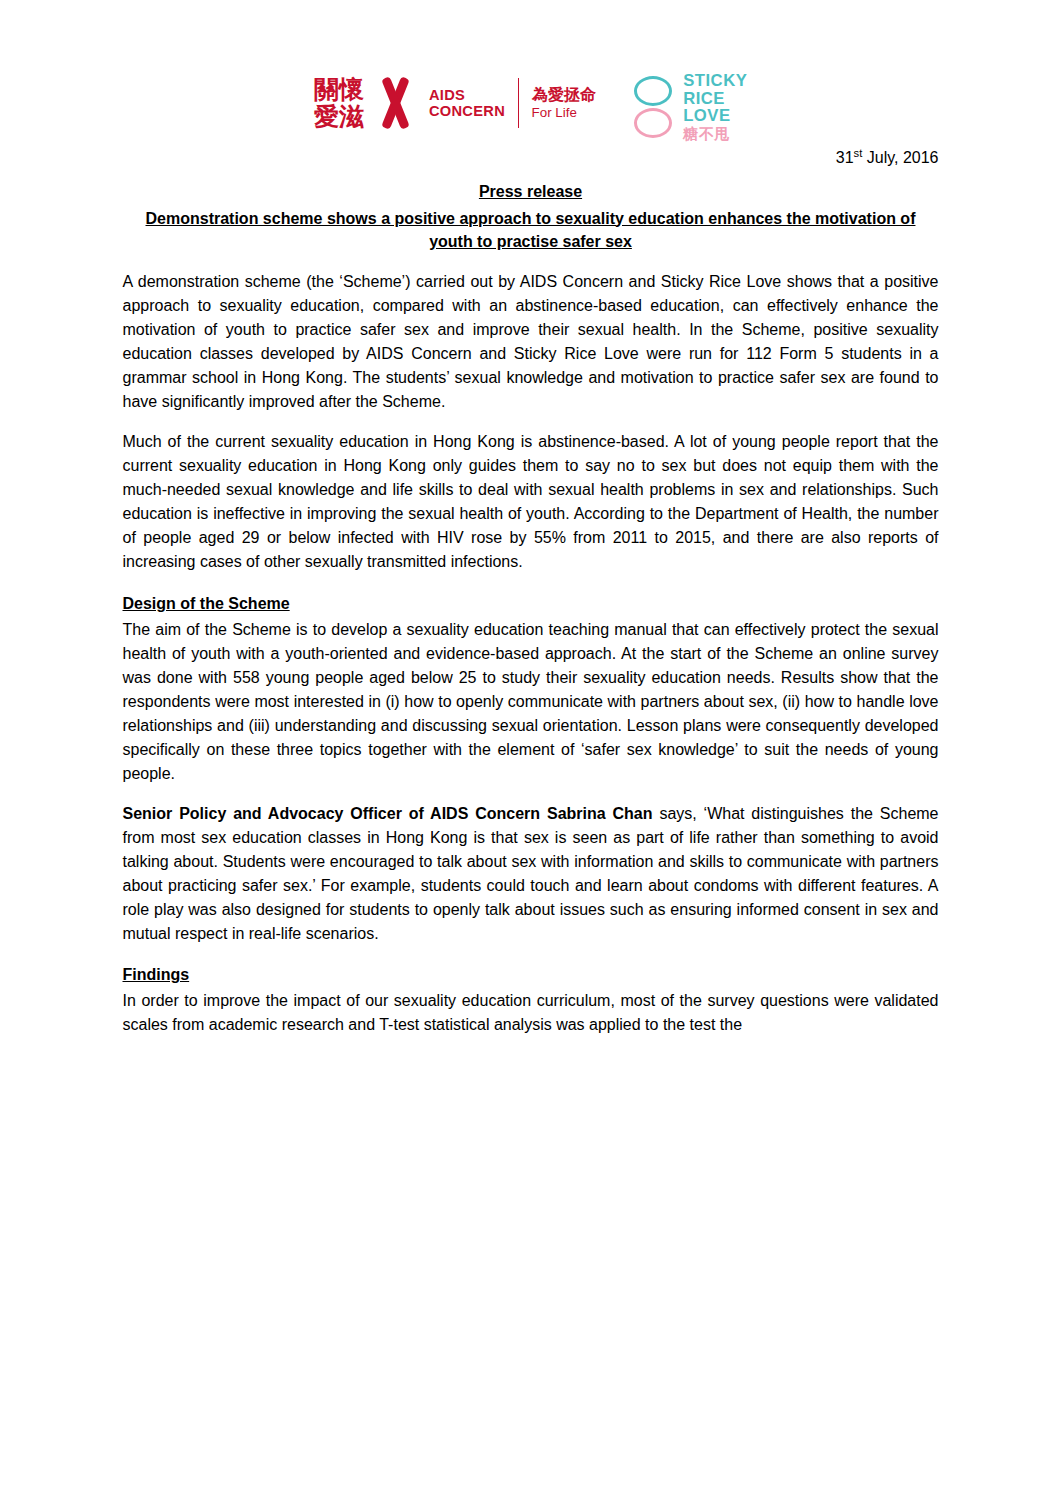關懷
愛滋
AIDS
CONCERN
為愛拯命For Life
STICKY
RICE
LOVE
糖不甩
31st July, 2016
Press release
Demonstration scheme shows a positive approach to sexuality education enhances the motivation of youth to practise safer sex
A demonstration scheme (the ‘Scheme’) carried out by AIDS Concern and Sticky Rice Love shows that a positive approach to sexuality education, compared with an abstinence-based education, can effectively enhance the motivation of youth to practice safer sex and improve their sexual health. In the Scheme, positive sexuality education classes developed by AIDS Concern and Sticky Rice Love were run for 112 Form 5 students in a grammar school in Hong Kong. The students’ sexual knowledge and motivation to practice safer sex are found to have significantly improved after the Scheme.
Much of the current sexuality education in Hong Kong is abstinence-based. A lot of young people report that the current sexuality education in Hong Kong only guides them to say no to sex but does not equip them with the much-needed sexual knowledge and life skills to deal with sexual health problems in sex and relationships. Such education is ineffective in improving the sexual health of youth. According to the Department of Health, the number of people aged 29 or below infected with HIV rose by 55% from 2011 to 2015, and there are also reports of increasing cases of other sexually transmitted infections.
Design of the Scheme
The aim of the Scheme is to develop a sexuality education teaching manual that can effectively protect the sexual health of youth with a youth-oriented and evidence-based approach. At the start of the Scheme an online survey was done with 558 young people aged below 25 to study their sexuality education needs. Results show that the respondents were most interested in (i) how to openly communicate with partners about sex, (ii) how to handle love relationships and (iii) understanding and discussing sexual orientation. Lesson plans were consequently developed specifically on these three topics together with the element of ‘safer sex knowledge’ to suit the needs of young people.
Senior Policy and Advocacy Officer of AIDS Concern Sabrina Chan says, ‘What distinguishes the Scheme from most sex education classes in Hong Kong is that sex is seen as part of life rather than something to avoid talking about. Students were encouraged to talk about sex with information and skills to communicate with partners about practicing safer sex.’ For example, students could touch and learn about condoms with different features. A role play was also designed for students to openly talk about issues such as ensuring informed consent in sex and mutual respect in real-life scenarios.
Findings
In order to improve the impact of our sexuality education curriculum, most of the survey questions were validated scales from academic research and T-test statistical analysis was applied to the test the